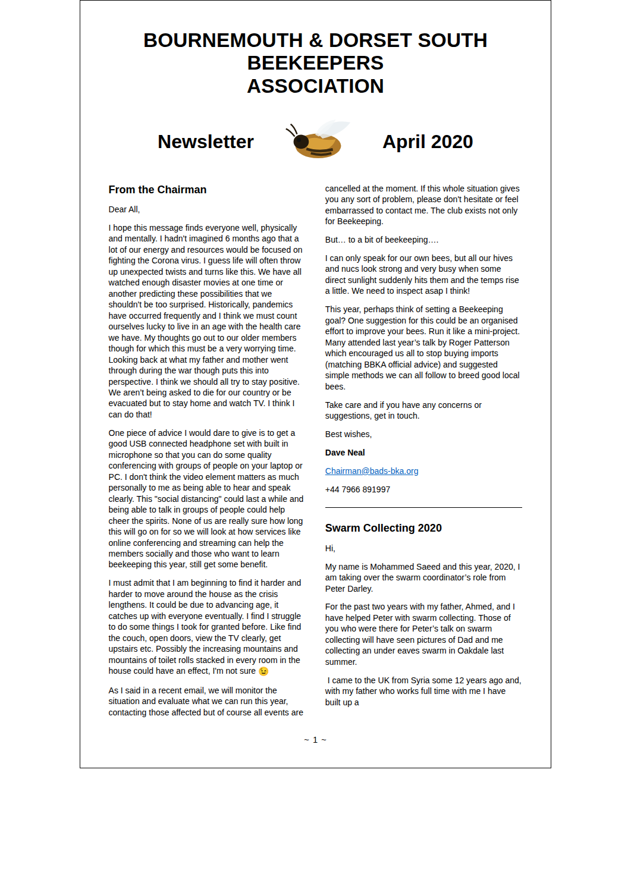BOURNEMOUTH & DORSET SOUTH BEEKEEPERS
ASSOCIATION
Newsletter April 2020
From the Chairman
Dear All,
I hope this message finds everyone well, physically and mentally. I hadn't imagined 6 months ago that a lot of our energy and resources would be focused on fighting the Corona virus. I guess life will often throw up unexpected twists and turns like this. We have all watched enough disaster movies at one time or another predicting these possibilities that we shouldn't be too surprised. Historically, pandemics have occurred frequently and I think we must count ourselves lucky to live in an age with the health care we have. My thoughts go out to our older members though for which this must be a very worrying time. Looking back at what my father and mother went through during the war though puts this into perspective. I think we should all try to stay positive. We aren’t being asked to die for our country or be evacuated but to stay home and watch TV. I think I can do that!
One piece of advice I would dare to give is to get a good USB connected headphone set with built in microphone so that you can do some quality conferencing with groups of people on your laptop or PC. I don't think the video element matters as much personally to me as being able to hear and speak clearly. This "social distancing" could last a while and being able to talk in groups of people could help cheer the spirits. None of us are really sure how long this will go on for so we will look at how services like online conferencing and streaming can help the members socially and those who want to learn beekeeping this year, still get some benefit.
I must admit that I am beginning to find it harder and harder to move around the house as the crisis lengthens. It could be due to advancing age, it catches up with everyone eventually. I find I struggle to do some things I took for granted before. Like find the couch, open doors, view the TV clearly, get upstairs etc. Possibly the increasing mountains and mountains of toilet rolls stacked in every room in the house could have an effect, I'm not sure 😉
As I said in a recent email, we will monitor the situation and evaluate what we can run this year, contacting those affected but of course all events are cancelled at the moment. If this whole situation gives you any sort of problem, please don't hesitate or feel embarrassed to contact me. The club exists not only for Beekeeping.
But… to a bit of beekeeping….
I can only speak for our own bees, but all our hives and nucs look strong and very busy when some direct sunlight suddenly hits them and the temps rise a little. We need to inspect asap I think!
This year, perhaps think of setting a Beekeeping goal? One suggestion for this could be an organised effort to improve your bees. Run it like a mini-project. Many attended last year’s talk by Roger Patterson which encouraged us all to stop buying imports (matching BBKA official advice) and suggested simple methods we can all follow to breed good local bees.
Take care and if you have any concerns or suggestions, get in touch.
Best wishes,
Dave Neal
Chairman@bads-bka.org
+44 7966 891997
Swarm Collecting 2020
Hi,
My name is Mohammed Saeed and this year, 2020, I am taking over the swarm coordinator’s role from Peter Darley.
For the past two years with my father, Ahmed, and I have helped Peter with swarm collecting. Those of you who were there for Peter’s talk on swarm collecting will have seen pictures of Dad and me collecting an under eaves swarm in Oakdale last summer.
I came to the UK from Syria some 12 years ago and, with my father who works full time with me I have built up a
~ 1 ~